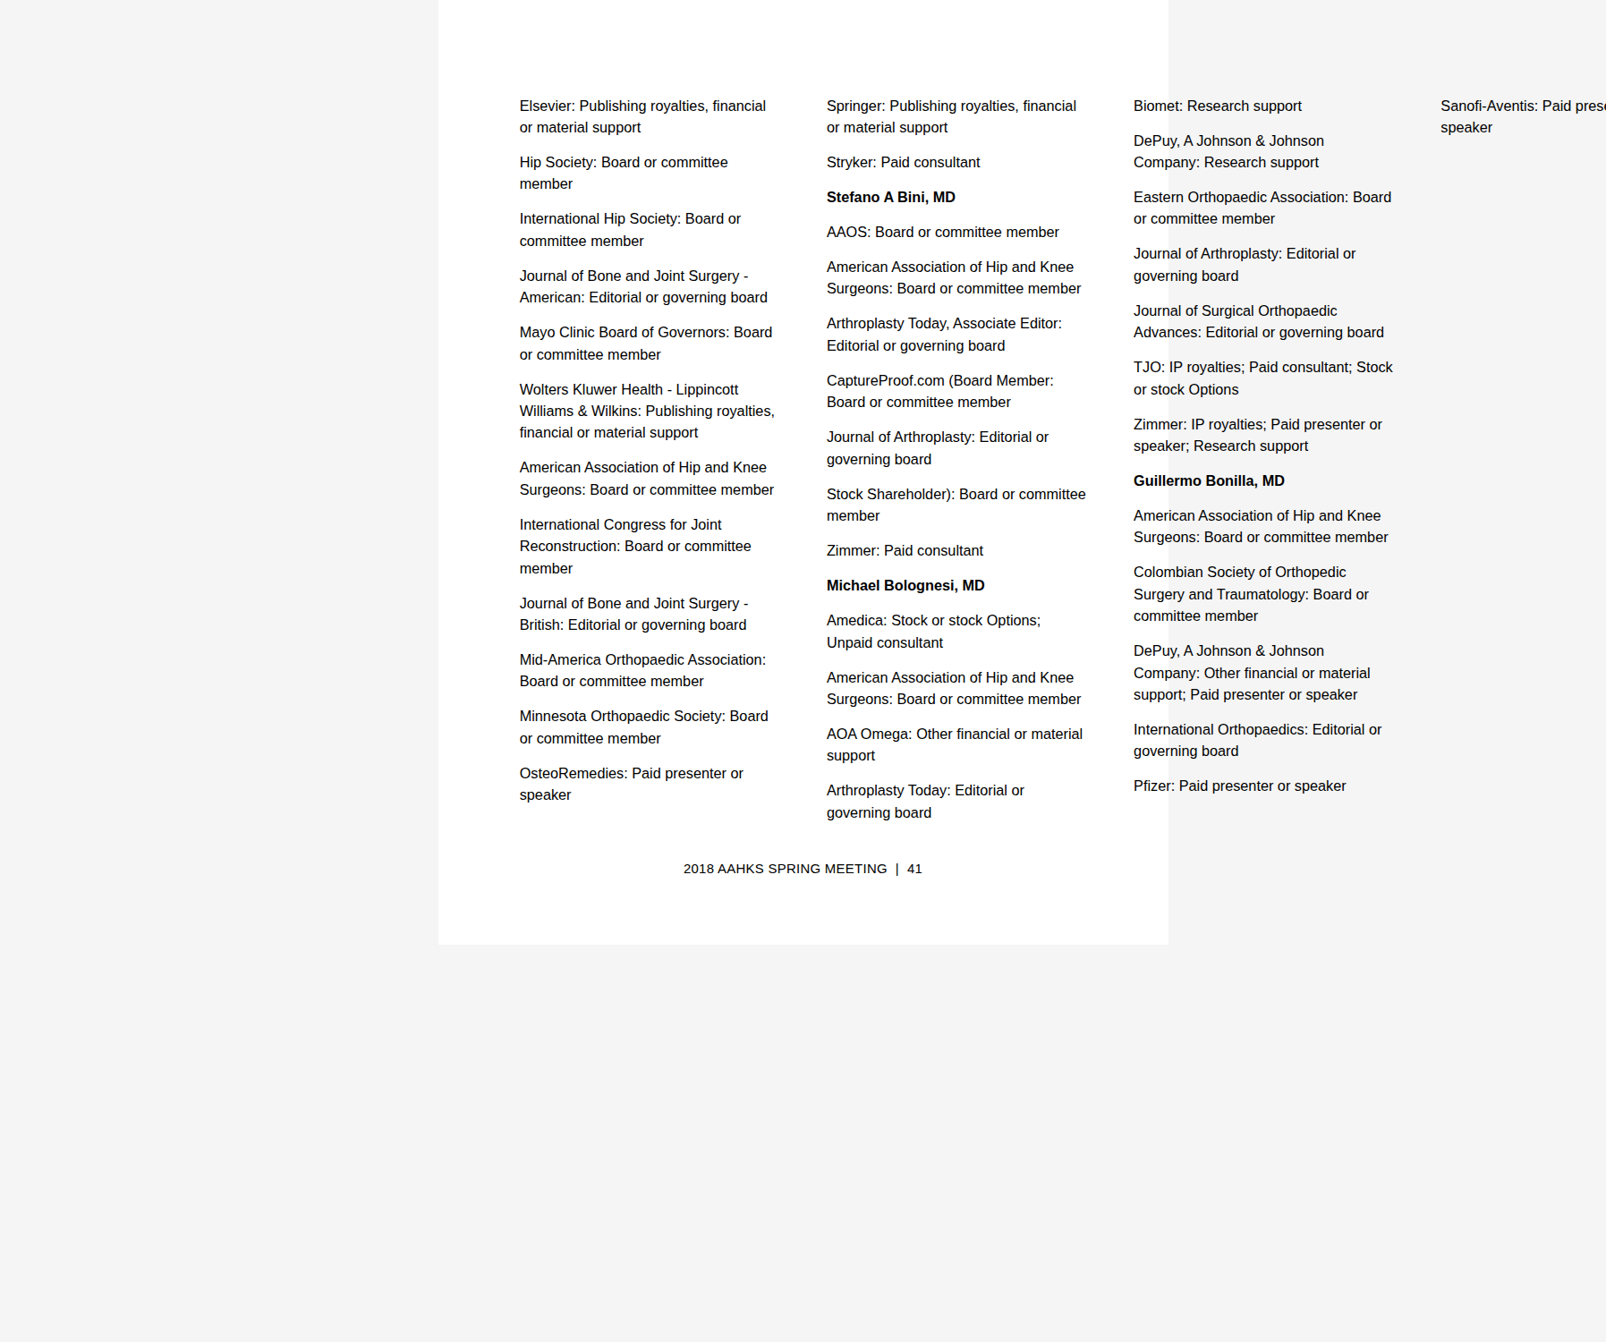Elsevier: Publishing royalties, financial or material support
Hip Society: Board or committee member
International Hip Society: Board or committee member
Journal of Bone and Joint Surgery - American: Editorial or governing board
Mayo Clinic Board of Governors: Board or committee member
Wolters Kluwer Health - Lippincott Williams & Wilkins: Publishing royalties, financial or material support
American Association of Hip and Knee Surgeons: Board or committee member
International Congress for Joint Reconstruction: Board or committee member
Journal of Bone and Joint Surgery - British: Editorial or governing board
Mid-America Orthopaedic Association: Board or committee member
Minnesota Orthopaedic Society: Board or committee member
OsteoRemedies: Paid presenter or speaker
Springer: Publishing royalties, financial or material support
Stryker: Paid consultant
Stefano A Bini, MD
AAOS: Board or committee member
American Association of Hip and Knee Surgeons: Board or committee member
Arthroplasty Today, Associate Editor: Editorial or governing board
CaptureProof.com (Board Member: Board or committee member
Journal of Arthroplasty: Editorial or governing board
Stock Shareholder): Board or committee member
Zimmer: Paid consultant
Michael Bolognesi, MD
Amedica: Stock or stock Options; Unpaid consultant
American Association of Hip and Knee Surgeons: Board or committee member
AOA Omega: Other financial or material support
Arthroplasty Today: Editorial or governing board
Biomet: Research support
DePuy, A Johnson & Johnson Company: Research support
Eastern Orthopaedic Association: Board or committee member
Journal of Arthroplasty: Editorial or governing board
Journal of Surgical Orthopaedic Advances: Editorial or governing board
TJO: IP royalties; Paid consultant; Stock or stock Options
Zimmer: IP royalties; Paid presenter or speaker; Research support
Guillermo Bonilla, MD
American Association of Hip and Knee Surgeons: Board or committee member
Colombian Society of Orthopedic Surgery and Traumatology: Board or committee member
DePuy, A Johnson & Johnson Company: Other financial or material support; Paid presenter or speaker
International Orthopaedics: Editorial or governing board
Pfizer: Paid presenter or speaker
Sanofi-Aventis: Paid presenter or speaker
2018 AAHKS SPRING MEETING | 41